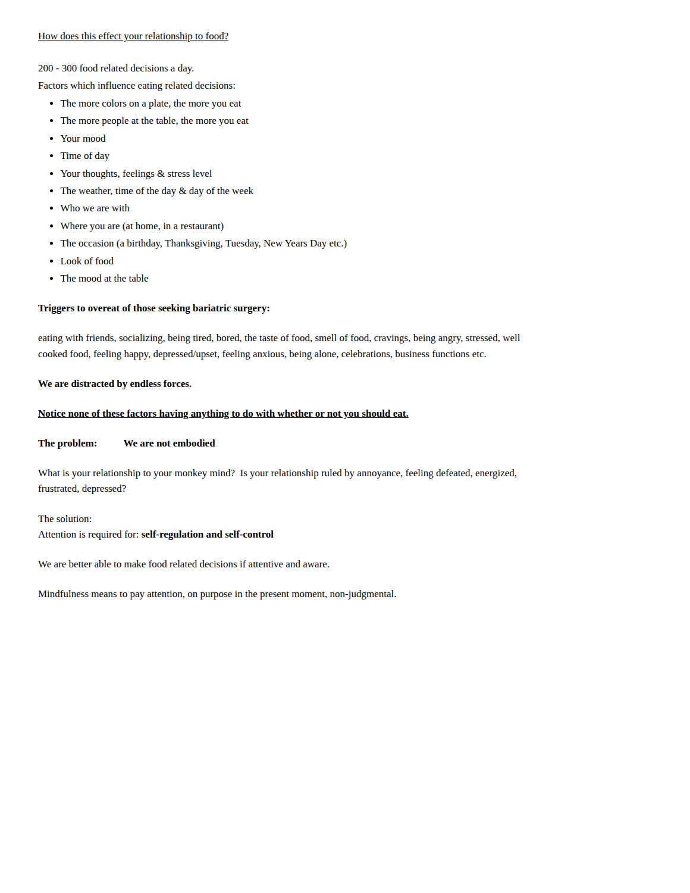How does this effect your relationship to food?
200 - 300 food related decisions a day.
Factors which influence eating related decisions:
The more colors on a plate, the more you eat
The more people at the table, the more you eat
Your mood
Time of day
Your thoughts, feelings & stress level
The weather, time of the day & day of the week
Who we are with
Where you are (at home, in a restaurant)
The occasion (a birthday, Thanksgiving, Tuesday, New Years Day etc.)
Look of food
The mood at the table
Triggers to overeat of those seeking bariatric surgery:
eating with friends, socializing, being tired, bored, the taste of food, smell of food, cravings, being angry, stressed, well cooked food, feeling happy, depressed/upset, feeling anxious, being alone, celebrations, business functions etc.
We are distracted by endless forces.
Notice none of these factors having anything to do with whether or not you should eat.
The problem: We are not embodied
What is your relationship to your monkey mind? Is your relationship ruled by annoyance, feeling defeated, energized, frustrated, depressed?
The solution:
Attention is required for: self-regulation and self-control
We are better able to make food related decisions if attentive and aware.
Mindfulness means to pay attention, on purpose in the present moment, non-judgmental.